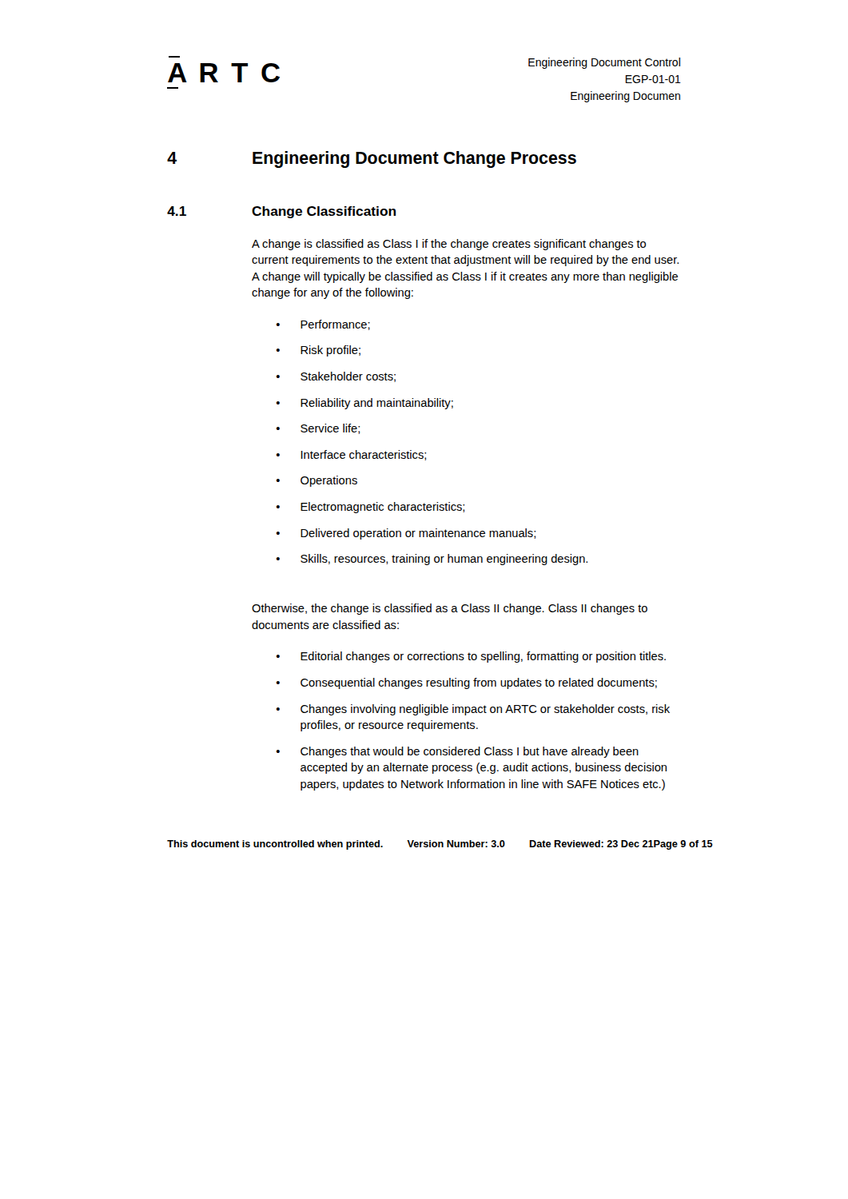A R T C
Engineering Document Control
EGP-01-01
Engineering Documen
4 Engineering Document Change Process
4.1 Change Classification
A change is classified as Class I if the change creates significant changes to current requirements to the extent that adjustment will be required by the end user. A change will typically be classified as Class I if it creates any more than negligible change for any of the following:
Performance;
Risk profile;
Stakeholder costs;
Reliability and maintainability;
Service life;
Interface characteristics;
Operations
Electromagnetic characteristics;
Delivered operation or maintenance manuals;
Skills, resources, training or human engineering design.
Otherwise, the change is classified as a Class II change. Class II changes to documents are classified as:
Editorial changes or corrections to spelling, formatting or position titles.
Consequential changes resulting from updates to related documents;
Changes involving negligible impact on ARTC or stakeholder costs, risk profiles, or resource requirements.
Changes that would be considered Class I but have already been accepted by an alternate process (e.g. audit actions, business decision papers, updates to Network Information in line with SAFE Notices etc.)
This document is uncontrolled when printed. Version Number: 3.0 Date Reviewed: 23 Dec 21 Page 9 of 15